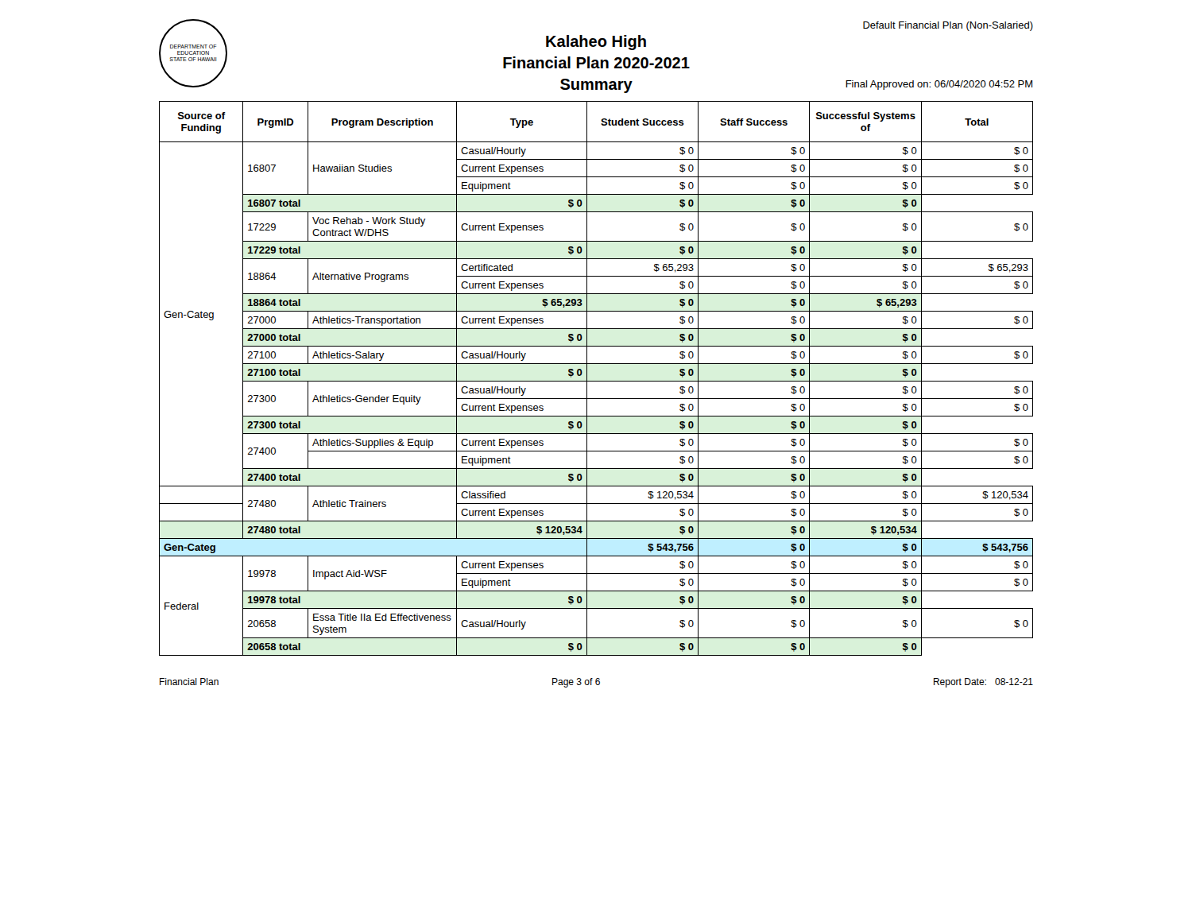DEPARTMENT OF EDUCATION
STATE OF HAWAII
Default Financial Plan (Non-Salaried)
Kalaheo High
Financial Plan 2020-2021
Summary
Final Approved on: 06/04/2020 04:52 PM
| Source of Funding | PrgmID | Program Description | Type | Student Success | Staff Success | Successful Systems of | Total |
| --- | --- | --- | --- | --- | --- | --- | --- |
| Gen-Categ | 16807 | Hawaiian Studies | Casual/Hourly | $ 0 | $ 0 | $ 0 | $ 0 |
| Current Expenses | $ 0 | $ 0 | $ 0 | $ 0 |
| Equipment | $ 0 | $ 0 | $ 0 | $ 0 |
| 16807 total | $ 0 | $ 0 | $ 0 | $ 0 |
| 17229 | Voc Rehab - Work Study Contract W/DHS | Current Expenses | $ 0 | $ 0 | $ 0 | $ 0 |
| 17229 total | $ 0 | $ 0 | $ 0 | $ 0 |
| 18864 | Alternative Programs | Certificated | $ 65,293 | $ 0 | $ 0 | $ 65,293 |
| Current Expenses | $ 0 | $ 0 | $ 0 | $ 0 |
| 18864 total | $ 65,293 | $ 0 | $ 0 | $ 65,293 |
| 27000 | Athletics-Transportation | Current Expenses | $ 0 | $ 0 | $ 0 | $ 0 |
| 27000 total | $ 0 | $ 0 | $ 0 | $ 0 |
| 27100 | Athletics-Salary | Casual/Hourly | $ 0 | $ 0 | $ 0 | $ 0 |
| 27100 total | $ 0 | $ 0 | $ 0 | $ 0 |
| 27300 | Athletics-Gender Equity | Casual/Hourly | $ 0 | $ 0 | $ 0 | $ 0 |
| Current Expenses | $ 0 | $ 0 | $ 0 | $ 0 |
| 27300 total | $ 0 | $ 0 | $ 0 | $ 0 |
| 27400 | Athletics-Supplies & Equip | Current Expenses | $ 0 | $ 0 | $ 0 | $ 0 |
| | Equipment | $ 0 | $ 0 | $ 0 | $ 0 |
| 27400 total | $ 0 | $ 0 | $ 0 | $ 0 |
| | 27480 | Athletic Trainers | Classified | $ 120,534 | $ 0 | $ 0 | $ 120,534 |
| | Current Expenses | $ 0 | $ 0 | $ 0 | $ 0 |
| | 27480 total | $ 120,534 | $ 0 | $ 0 | $ 120,534 |
| Gen-Categ | $ 543,756 | $ 0 | $ 0 | $ 543,756 |
| Federal | 19978 | Impact Aid-WSF | Current Expenses | $ 0 | $ 0 | $ 0 | $ 0 |
| Equipment | $ 0 | $ 0 | $ 0 | $ 0 |
| 19978 total | $ 0 | $ 0 | $ 0 | $ 0 |
| 20658 | Essa Title IIa Ed Effectiveness System | Casual/Hourly | $ 0 | $ 0 | $ 0 | $ 0 |
| 20658 total | $ 0 | $ 0 | $ 0 | $ 0 |
Financial Plan
Page 3 of 6
Report Date: 08-12-21